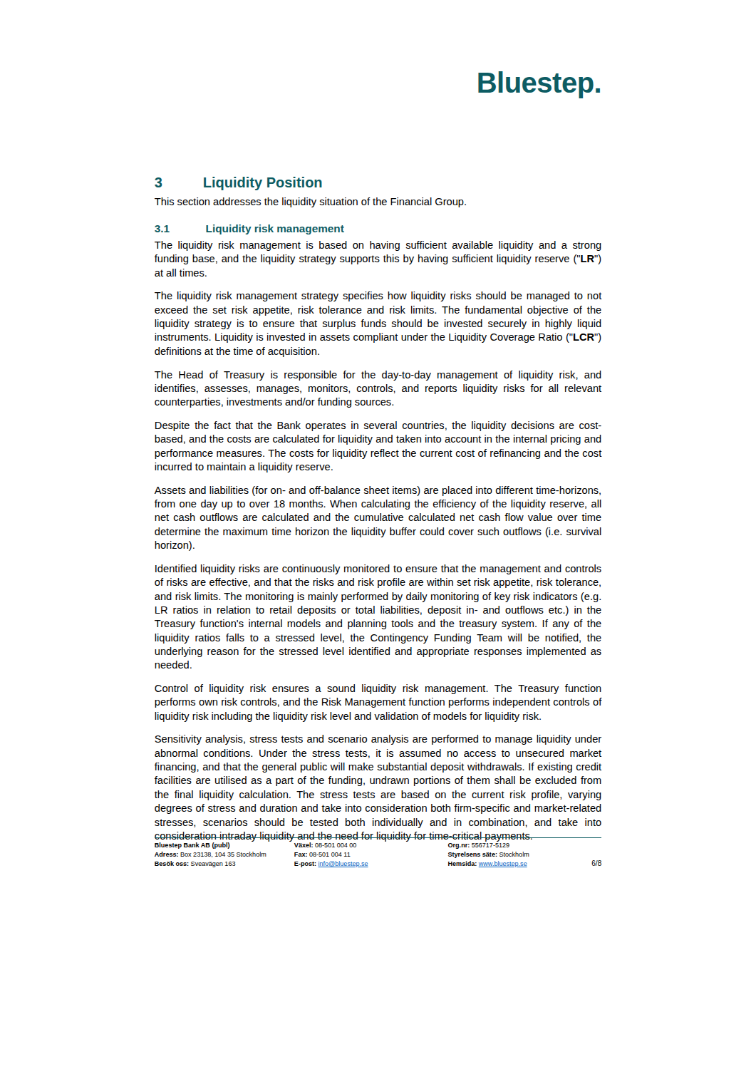Bluestep.
3 Liquidity Position
This section addresses the liquidity situation of the Financial Group.
3.1 Liquidity risk management
The liquidity risk management is based on having sufficient available liquidity and a strong funding base, and the liquidity strategy supports this by having sufficient liquidity reserve ("LR") at all times.
The liquidity risk management strategy specifies how liquidity risks should be managed to not exceed the set risk appetite, risk tolerance and risk limits. The fundamental objective of the liquidity strategy is to ensure that surplus funds should be invested securely in highly liquid instruments. Liquidity is invested in assets compliant under the Liquidity Coverage Ratio ("LCR") definitions at the time of acquisition.
The Head of Treasury is responsible for the day-to-day management of liquidity risk, and identifies, assesses, manages, monitors, controls, and reports liquidity risks for all relevant counterparties, investments and/or funding sources.
Despite the fact that the Bank operates in several countries, the liquidity decisions are cost-based, and the costs are calculated for liquidity and taken into account in the internal pricing and performance measures. The costs for liquidity reflect the current cost of refinancing and the cost incurred to maintain a liquidity reserve.
Assets and liabilities (for on- and off-balance sheet items) are placed into different time-horizons, from one day up to over 18 months. When calculating the efficiency of the liquidity reserve, all net cash outflows are calculated and the cumulative calculated net cash flow value over time determine the maximum time horizon the liquidity buffer could cover such outflows (i.e. survival horizon).
Identified liquidity risks are continuously monitored to ensure that the management and controls of risks are effective, and that the risks and risk profile are within set risk appetite, risk tolerance, and risk limits. The monitoring is mainly performed by daily monitoring of key risk indicators (e.g. LR ratios in relation to retail deposits or total liabilities, deposit in- and outflows etc.) in the Treasury function's internal models and planning tools and the treasury system. If any of the liquidity ratios falls to a stressed level, the Contingency Funding Team will be notified, the underlying reason for the stressed level identified and appropriate responses implemented as needed.
Control of liquidity risk ensures a sound liquidity risk management. The Treasury function performs own risk controls, and the Risk Management function performs independent controls of liquidity risk including the liquidity risk level and validation of models for liquidity risk.
Sensitivity analysis, stress tests and scenario analysis are performed to manage liquidity under abnormal conditions. Under the stress tests, it is assumed no access to unsecured market financing, and that the general public will make substantial deposit withdrawals. If existing credit facilities are utilised as a part of the funding, undrawn portions of them shall be excluded from the final liquidity calculation. The stress tests are based on the current risk profile, varying degrees of stress and duration and take into consideration both firm-specific and market-related stresses, scenarios should be tested both individually and in combination, and take into consideration intraday liquidity and the need for liquidity for time-critical payments.
Bluestep Bank AB (publ)
Adress: Box 23138, 104 35 Stockholm
Besök oss: Sveavägen 163
Växel: 08-501 004 00
Fax: 08-501 004 11
E-post: info@bluestep.se
Org.nr: 556717-5129
Styrelsens säte: Stockholm
Hemsida: www.bluestep.se 6/8